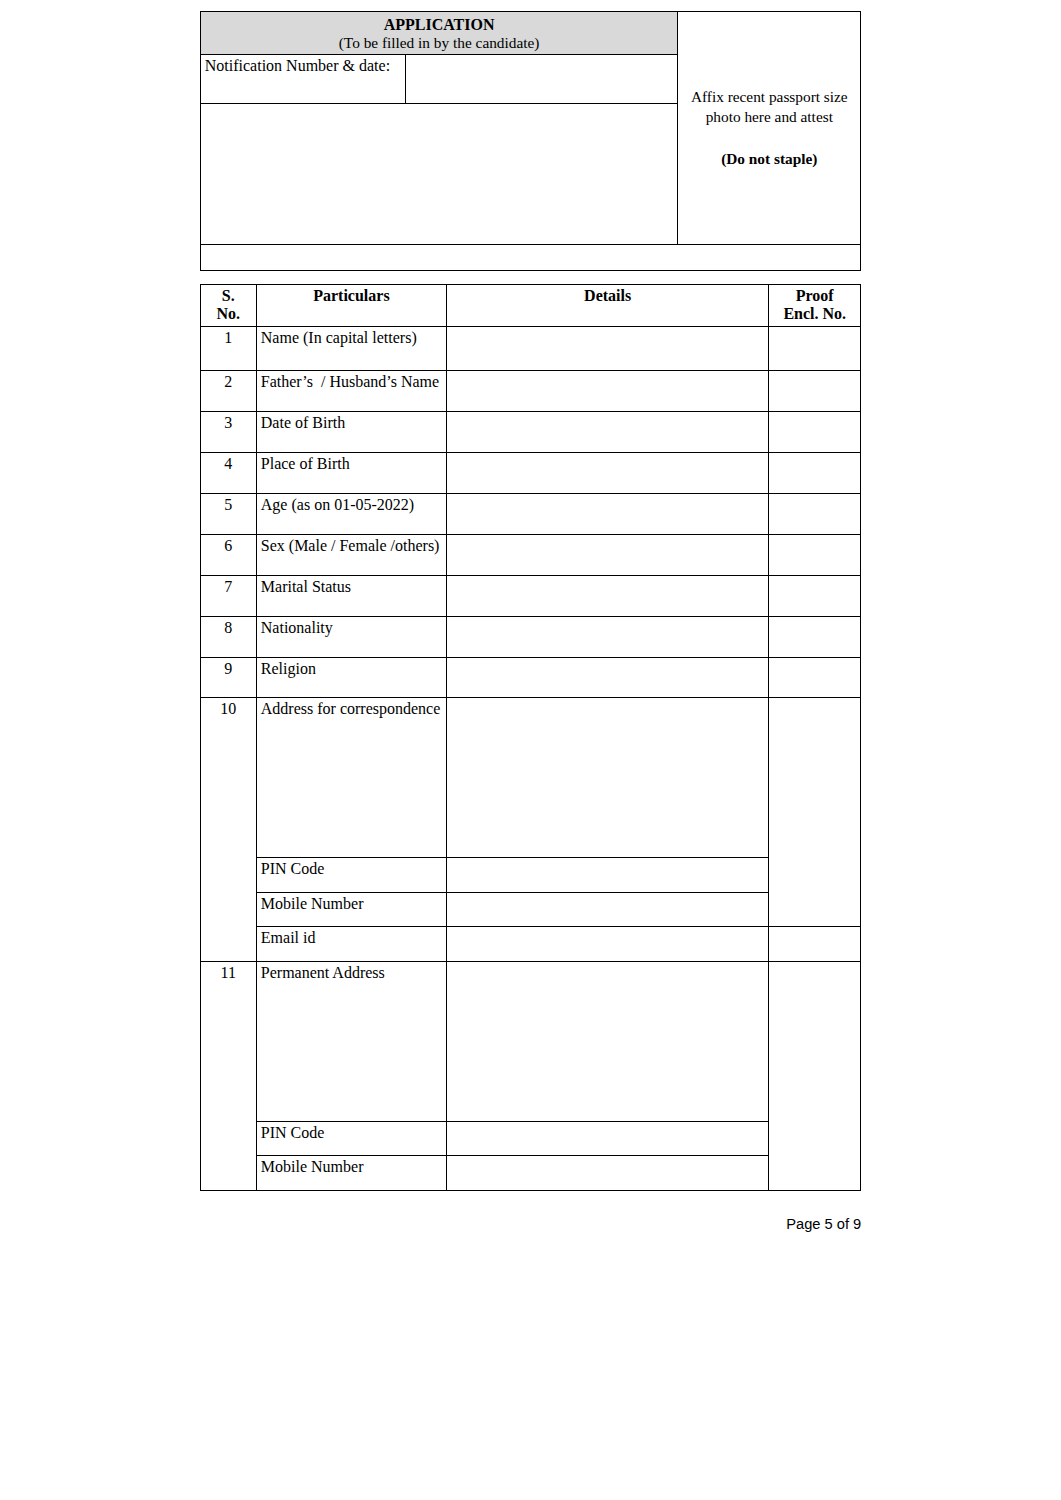| APPLICATION (To be filled in by the candidate) | Affix recent passport size photo here and attest (Do not staple) |
| Notification Number & date: | |
| S. No. | Particulars | Details | Proof Encl. No. |
| --- | --- | --- | --- |
| 1 | Name (In capital letters) | | |
| 2 | Father’s / Husband’s Name | | |
| 3 | Date of Birth | | |
| 4 | Place of Birth | | |
| 5 | Age (as on 01-05-2022) | | |
| 6 | Sex (Male / Female /others) | | |
| 7 | Marital Status | | |
| 8 | Nationality | | |
| 9 | Religion | | |
| 10 | Address for correspondence | | |
| PIN Code | |
| Mobile Number | |
| Email id | | |
| 11 | Permanent Address | | |
| PIN Code | |
| Mobile Number | |
Page 5 of 9